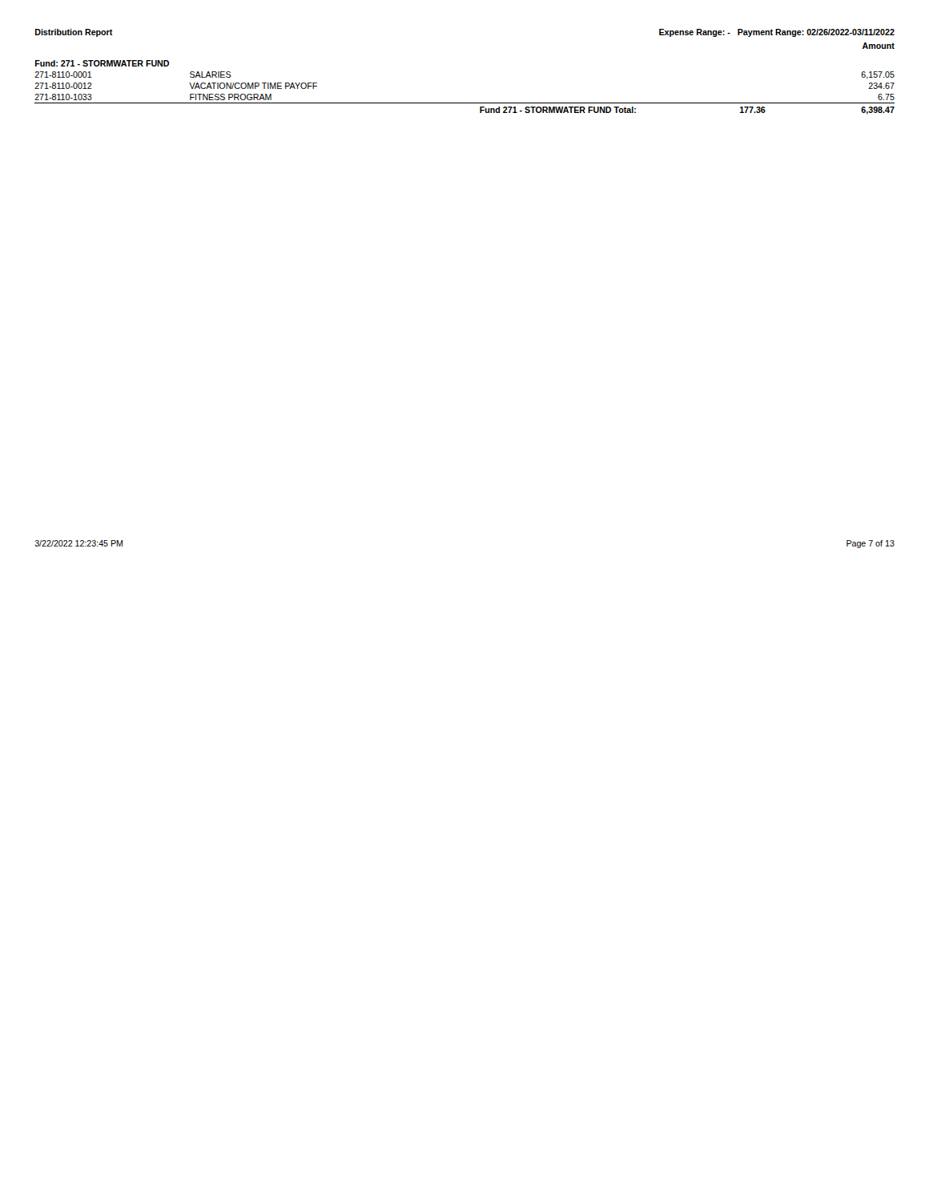Distribution Report Expense Range: - Payment Range: 02/26/2022-03/11/2022
Amount
Fund: 271 - STORMWATER FUND
| 271-8110-0001 | SALARIES | | 6,157.05 |
| 271-8110-0012 | VACATION/COMP TIME PAYOFF | | 234.67 |
| 271-8110-1033 | FITNESS PROGRAM | | 6.75 |
| | Fund 271 - STORMWATER FUND Total: | 177.36 | 6,398.47 |
3/22/2022 12:23:45 PM Page 7 of 13